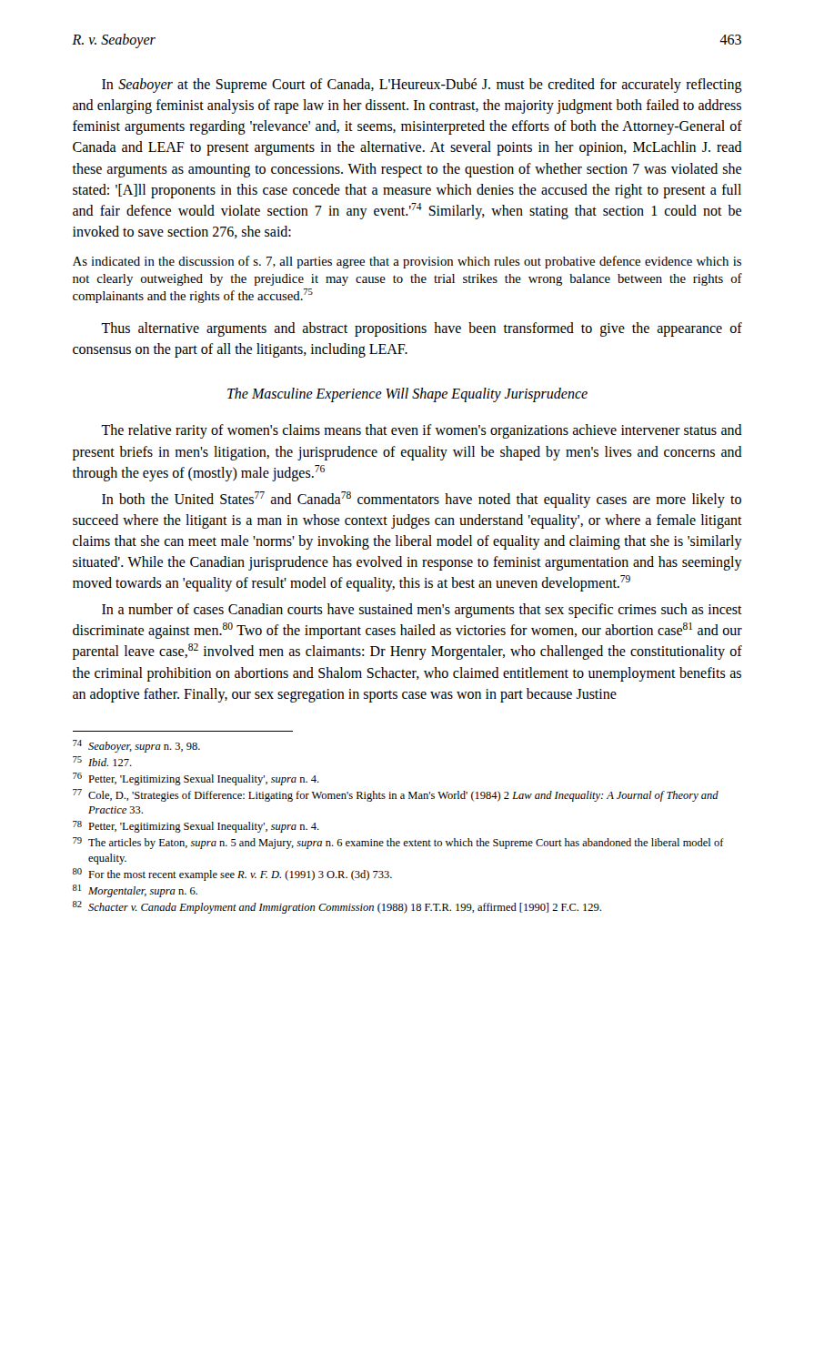R. v. Seaboyer 463
In Seaboyer at the Supreme Court of Canada, L'Heureux-Dubé J. must be credited for accurately reflecting and enlarging feminist analysis of rape law in her dissent. In contrast, the majority judgment both failed to address feminist arguments regarding 'relevance' and, it seems, misinterpreted the efforts of both the Attorney-General of Canada and LEAF to present arguments in the alternative. At several points in her opinion, McLachlin J. read these arguments as amounting to concessions. With respect to the question of whether section 7 was violated she stated: '[A]ll proponents in this case concede that a measure which denies the accused the right to present a full and fair defence would violate section 7 in any event.'74 Similarly, when stating that section 1 could not be invoked to save section 276, she said:
As indicated in the discussion of s. 7, all parties agree that a provision which rules out probative defence evidence which is not clearly outweighed by the prejudice it may cause to the trial strikes the wrong balance between the rights of complainants and the rights of the accused.75
Thus alternative arguments and abstract propositions have been transformed to give the appearance of consensus on the part of all the litigants, including LEAF.
The Masculine Experience Will Shape Equality Jurisprudence
The relative rarity of women's claims means that even if women's organizations achieve intervener status and present briefs in men's litigation, the jurisprudence of equality will be shaped by men's lives and concerns and through the eyes of (mostly) male judges.76
In both the United States77 and Canada78 commentators have noted that equality cases are more likely to succeed where the litigant is a man in whose context judges can understand 'equality', or where a female litigant claims that she can meet male 'norms' by invoking the liberal model of equality and claiming that she is 'similarly situated'. While the Canadian jurisprudence has evolved in response to feminist argumentation and has seemingly moved towards an 'equality of result' model of equality, this is at best an uneven development.79
In a number of cases Canadian courts have sustained men's arguments that sex specific crimes such as incest discriminate against men.80 Two of the important cases hailed as victories for women, our abortion case81 and our parental leave case,82 involved men as claimants: Dr Henry Morgentaler, who challenged the constitutionality of the criminal prohibition on abortions and Shalom Schacter, who claimed entitlement to unemployment benefits as an adoptive father. Finally, our sex segregation in sports case was won in part because Justine
74 Seaboyer, supra n. 3, 98.
75 Ibid. 127.
76 Petter, 'Legitimizing Sexual Inequality', supra n. 4.
77 Cole, D., 'Strategies of Difference: Litigating for Women's Rights in a Man's World' (1984) 2 Law and Inequality: A Journal of Theory and Practice 33.
78 Petter, 'Legitimizing Sexual Inequality', supra n. 4.
79 The articles by Eaton, supra n. 5 and Majury, supra n. 6 examine the extent to which the Supreme Court has abandoned the liberal model of equality.
80 For the most recent example see R. v. F. D. (1991) 3 O.R. (3d) 733.
81 Morgentaler, supra n. 6.
82 Schacter v. Canada Employment and Immigration Commission (1988) 18 F.T.R. 199, affirmed [1990] 2 F.C. 129.